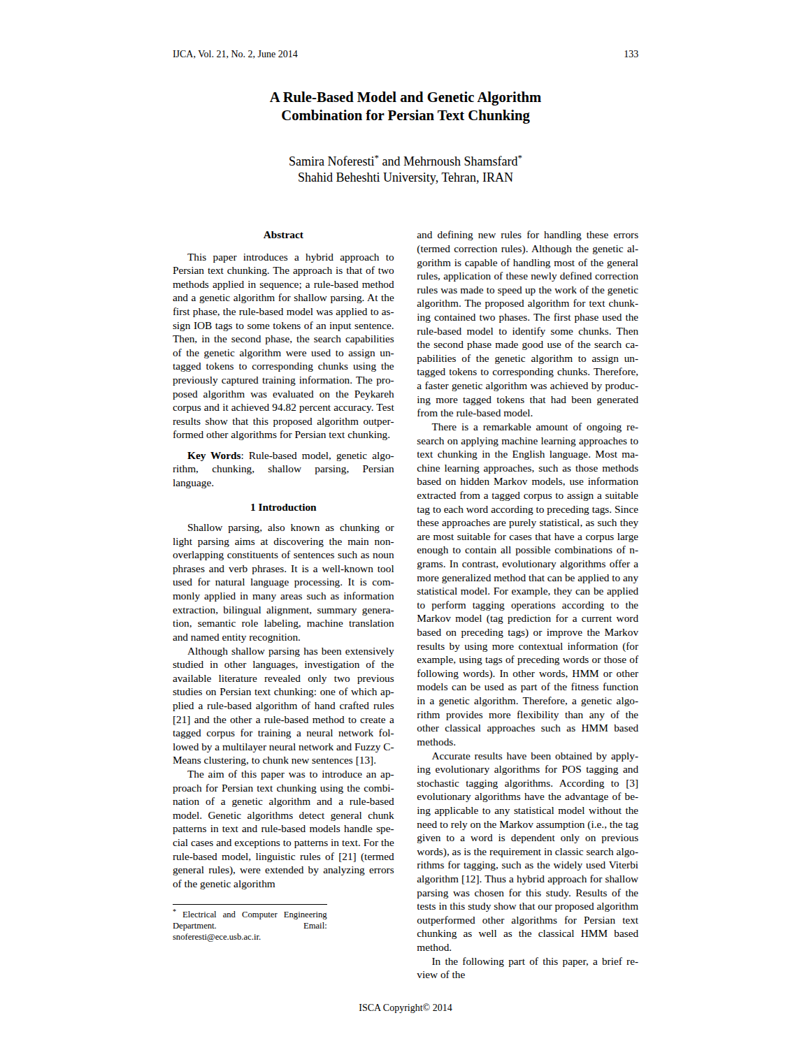IJCA, Vol. 21, No. 2, June 2014 133
A Rule-Based Model and Genetic Algorithm
Combination for Persian Text Chunking
Samira Noferesti* and Mehrnoush Shamsfard*
Shahid Beheshti University, Tehran, IRAN
Abstract
This paper introduces a hybrid approach to Persian text chunking. The approach is that of two methods applied in sequence; a rule-based method and a genetic algorithm for shallow parsing. At the first phase, the rule-based model was applied to assign IOB tags to some tokens of an input sentence. Then, in the second phase, the search capabilities of the genetic algorithm were used to assign untagged tokens to corresponding chunks using the previously captured training information. The proposed algorithm was evaluated on the Peykareh corpus and it achieved 94.82 percent accuracy. Test results show that this proposed algorithm outperformed other algorithms for Persian text chunking.
Key Words: Rule-based model, genetic algorithm, chunking, shallow parsing, Persian language.
1 Introduction
Shallow parsing, also known as chunking or light parsing aims at discovering the main non-overlapping constituents of sentences such as noun phrases and verb phrases. It is a well-known tool used for natural language processing. It is commonly applied in many areas such as information extraction, bilingual alignment, summary generation, semantic role labeling, machine translation and named entity recognition.
Although shallow parsing has been extensively studied in other languages, investigation of the available literature revealed only two previous studies on Persian text chunking: one of which applied a rule-based algorithm of hand crafted rules [21] and the other a rule-based method to create a tagged corpus for training a neural network followed by a multilayer neural network and Fuzzy C-Means clustering, to chunk new sentences [13].
The aim of this paper was to introduce an approach for Persian text chunking using the combination of a genetic algorithm and a rule-based model. Genetic algorithms detect general chunk patterns in text and rule-based models handle special cases and exceptions to patterns in text. For the rule-based model, linguistic rules of [21] (termed general rules), were extended by analyzing errors of the genetic algorithm
* Electrical and Computer Engineering Department. Email: snoferesti@ece.usb.ac.ir.
and defining new rules for handling these errors (termed correction rules). Although the genetic algorithm is capable of handling most of the general rules, application of these newly defined correction rules was made to speed up the work of the genetic algorithm. The proposed algorithm for text chunking contained two phases. The first phase used the rule-based model to identify some chunks. Then the second phase made good use of the search capabilities of the genetic algorithm to assign untagged tokens to corresponding chunks. Therefore, a faster genetic algorithm was achieved by producing more tagged tokens that had been generated from the rule-based model.
There is a remarkable amount of ongoing research on applying machine learning approaches to text chunking in the English language. Most machine learning approaches, such as those methods based on hidden Markov models, use information extracted from a tagged corpus to assign a suitable tag to each word according to preceding tags. Since these approaches are purely statistical, as such they are most suitable for cases that have a corpus large enough to contain all possible combinations of n-grams. In contrast, evolutionary algorithms offer a more generalized method that can be applied to any statistical model. For example, they can be applied to perform tagging operations according to the Markov model (tag prediction for a current word based on preceding tags) or improve the Markov results by using more contextual information (for example, using tags of preceding words or those of following words). In other words, HMM or other models can be used as part of the fitness function in a genetic algorithm. Therefore, a genetic algorithm provides more flexibility than any of the other classical approaches such as HMM based methods.
Accurate results have been obtained by applying evolutionary algorithms for POS tagging and stochastic tagging algorithms. According to [3] evolutionary algorithms have the advantage of being applicable to any statistical model without the need to rely on the Markov assumption (i.e., the tag given to a word is dependent only on previous words), as is the requirement in classic search algorithms for tagging, such as the widely used Viterbi algorithm [12]. Thus a hybrid approach for shallow parsing was chosen for this study. Results of the tests in this study show that our proposed algorithm outperformed other algorithms for Persian text chunking as well as the classical HMM based method.
In the following part of this paper, a brief review of the
ISCA Copyright© 2014